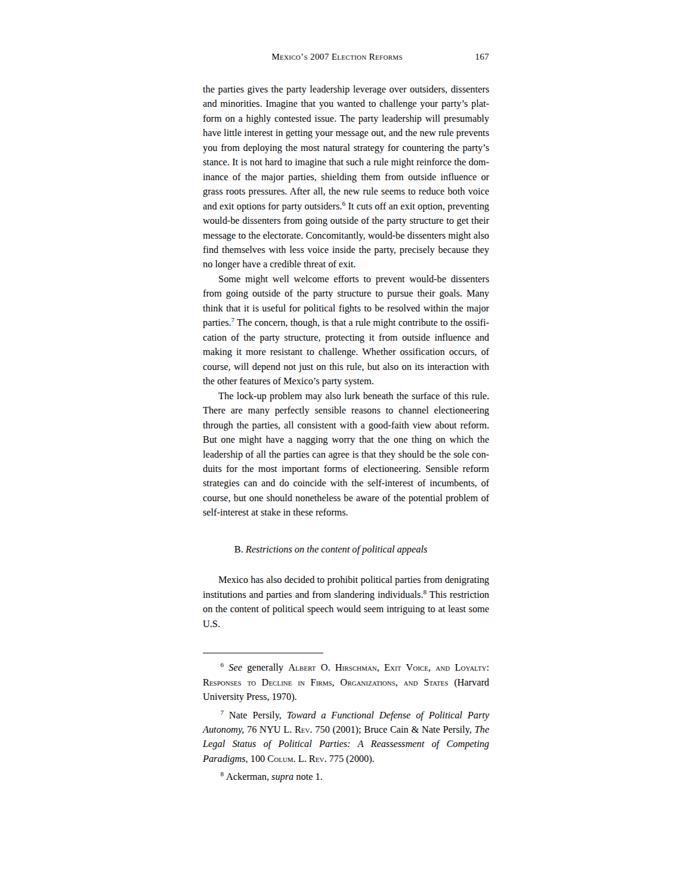Mexico’s 2007 Election Reforms 167
the parties gives the party leadership leverage over outsiders, dissenters and minorities. Imagine that you wanted to challenge your party’s platform on a highly contested issue. The party leadership will presumably have little interest in getting your message out, and the new rule prevents you from deploying the most natural strategy for countering the party’s stance. It is not hard to imagine that such a rule might reinforce the dominance of the major parties, shielding them from outside influence or grass roots pressures. After all, the new rule seems to reduce both voice and exit options for party outsiders.6 It cuts off an exit option, preventing would-be dissenters from going outside of the party structure to get their message to the electorate. Concomitantly, would-be dissenters might also find themselves with less voice inside the party, precisely because they no longer have a credible threat of exit.
Some might well welcome efforts to prevent would-be dissenters from going outside of the party structure to pursue their goals. Many think that it is useful for political fights to be resolved within the major parties.7 The concern, though, is that a rule might contribute to the ossification of the party structure, protecting it from outside influence and making it more resistant to challenge. Whether ossification occurs, of course, will depend not just on this rule, but also on its interaction with the other features of Mexico’s party system.
The lock-up problem may also lurk beneath the surface of this rule. There are many perfectly sensible reasons to channel electioneering through the parties, all consistent with a good-faith view about reform. But one might have a nagging worry that the one thing on which the leadership of all the parties can agree is that they should be the sole conduits for the most important forms of electioneering. Sensible reform strategies can and do coincide with the self-interest of incumbents, of course, but one should nonetheless be aware of the potential problem of self-interest at stake in these reforms.
B. Restrictions on the content of political appeals
Mexico has also decided to prohibit political parties from denigrating institutions and parties and from slandering individuals.8 This restriction on the content of political speech would seem intriguing to at least some U.S.
6 See generally Albert O. Hirschman, Exit Voice, and Loyalty: Responses to Decline in Firms, Organizations, and States (Harvard University Press, 1970).
7 Nate Persily, Toward a Functional Defense of Political Party Autonomy, 76 NYU L. Rev. 750 (2001); Bruce Cain & Nate Persily, The Legal Status of Political Parties: A Reassessment of Competing Paradigms, 100 Colum. L. Rev. 775 (2000).
8 Ackerman, supra note 1.